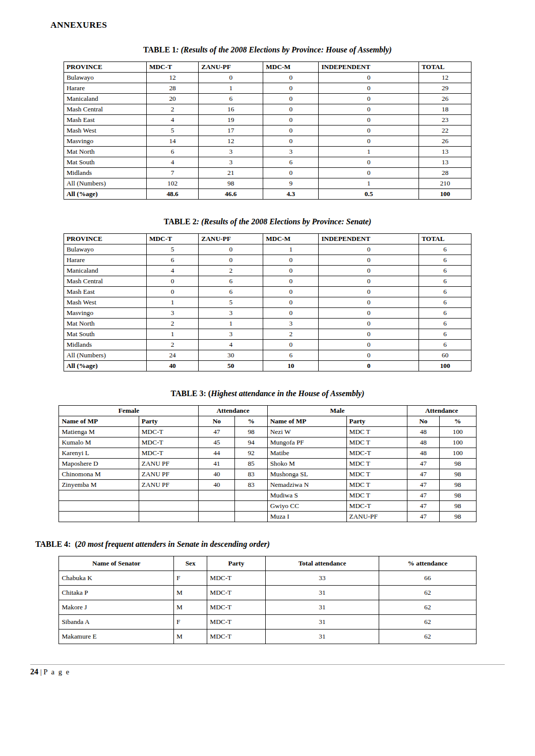ANNEXURES
TABLE 1: (Results of the 2008 Elections by Province: House of Assembly)
| PROVINCE | MDC-T | ZANU-PF | MDC-M | INDEPENDENT | TOTAL |
| --- | --- | --- | --- | --- | --- |
| Bulawayo | 12 | 0 | 0 | 0 | 12 |
| Harare | 28 | 1 | 0 | 0 | 29 |
| Manicaland | 20 | 6 | 0 | 0 | 26 |
| Mash Central | 2 | 16 | 0 | 0 | 18 |
| Mash East | 4 | 19 | 0 | 0 | 23 |
| Mash West | 5 | 17 | 0 | 0 | 22 |
| Masvingo | 14 | 12 | 0 | 0 | 26 |
| Mat North | 6 | 3 | 3 | 1 | 13 |
| Mat South | 4 | 3 | 6 | 0 | 13 |
| Midlands | 7 | 21 | 0 | 0 | 28 |
| All (Numbers) | 102 | 98 | 9 | 1 | 210 |
| All (%age) | 48.6 | 46.6 | 4.3 | 0.5 | 100 |
TABLE 2: (Results of the 2008 Elections by Province: Senate)
| PROVINCE | MDC-T | ZANU-PF | MDC-M | INDEPENDENT | TOTAL |
| --- | --- | --- | --- | --- | --- |
| Bulawayo | 5 | 0 | 1 | 0 | 6 |
| Harare | 6 | 0 | 0 | 0 | 6 |
| Manicaland | 4 | 2 | 0 | 0 | 6 |
| Mash Central | 0 | 6 | 0 | 0 | 6 |
| Mash East | 0 | 6 | 0 | 0 | 6 |
| Mash West | 1 | 5 | 0 | 0 | 6 |
| Masvingo | 3 | 3 | 0 | 0 | 6 |
| Mat North | 2 | 1 | 3 | 0 | 6 |
| Mat South | 1 | 3 | 2 | 0 | 6 |
| Midlands | 2 | 4 | 0 | 0 | 6 |
| All (Numbers) | 24 | 30 | 6 | 0 | 60 |
| All (%age) | 40 | 50 | 10 | 0 | 100 |
TABLE 3: (Highest attendance in the House of Assembly)
| Female | Attendance | Male | Attendance |
| --- | --- | --- | --- |
| Name of MP | Party | No | % | Name of MP | Party | No | % |
| Matienga M | MDC-T | 47 | 98 | Nezi W | MDC T | 48 | 100 |
| Kumalo M | MDC-T | 45 | 94 | Mungofa PF | MDC T | 48 | 100 |
| Karenyi L | MDC-T | 44 | 92 | Matibe | MDC-T | 48 | 100 |
| Maposhere D | ZANU PF | 41 | 85 | Shoko M | MDC T | 47 | 98 |
| Chinomona M | ZANU PF | 40 | 83 | Mushonga SL | MDC T | 47 | 98 |
| Zinyemba M | ZANU PF | 40 | 83 | Nemadziwa N | MDC T | 47 | 98 |
| | | | | Mudiwa S | MDC T | 47 | 98 |
| | | | | Gwiyo CC | MDC-T | 47 | 98 |
| | | | | Muza I | ZANU-PF | 47 | 98 |
TABLE 4: (20 most frequent attenders in Senate in descending order)
| Name of Senator | Sex | Party | Total attendance | % attendance |
| --- | --- | --- | --- | --- |
| Chabuka K | F | MDC-T | 33 | 66 |
| Chitaka P | M | MDC-T | 31 | 62 |
| Makore J | M | MDC-T | 31 | 62 |
| Sibanda A | F | MDC-T | 31 | 62 |
| Makamure E | M | MDC-T | 31 | 62 |
24 | P a g e